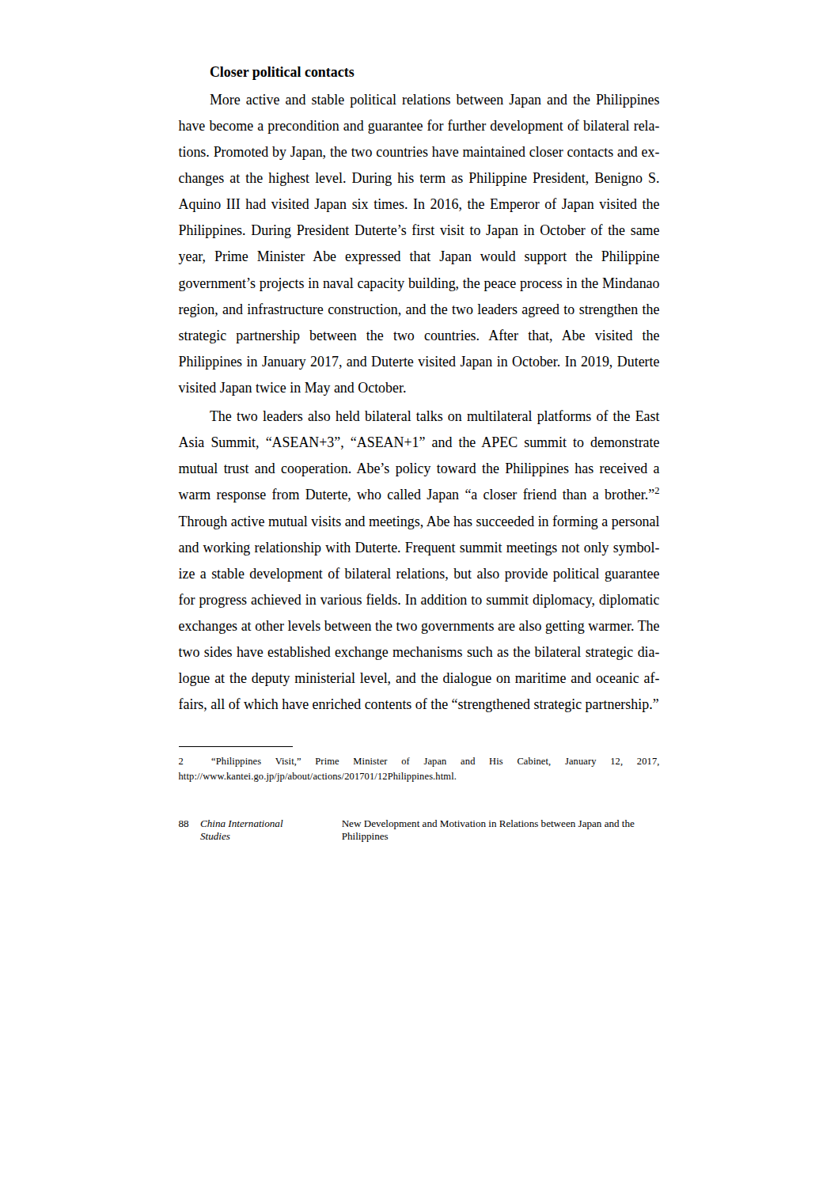Closer political contacts
More active and stable political relations between Japan and the Philippines have become a precondition and guarantee for further development of bilateral relations. Promoted by Japan, the two countries have maintained closer contacts and exchanges at the highest level. During his term as Philippine President, Benigno S. Aquino III had visited Japan six times. In 2016, the Emperor of Japan visited the Philippines. During President Duterte’s first visit to Japan in October of the same year, Prime Minister Abe expressed that Japan would support the Philippine government’s projects in naval capacity building, the peace process in the Mindanao region, and infrastructure construction, and the two leaders agreed to strengthen the strategic partnership between the two countries. After that, Abe visited the Philippines in January 2017, and Duterte visited Japan in October. In 2019, Duterte visited Japan twice in May and October.
The two leaders also held bilateral talks on multilateral platforms of the East Asia Summit, “ASEAN+3”, “ASEAN+1” and the APEC summit to demonstrate mutual trust and cooperation. Abe’s policy toward the Philippines has received a warm response from Duterte, who called Japan “a closer friend than a brother.”2 Through active mutual visits and meetings, Abe has succeeded in forming a personal and working relationship with Duterte. Frequent summit meetings not only symbolize a stable development of bilateral relations, but also provide political guarantee for progress achieved in various fields. In addition to summit diplomacy, diplomatic exchanges at other levels between the two governments are also getting warmer. The two sides have established exchange mechanisms such as the bilateral strategic dialogue at the deputy ministerial level, and the dialogue on maritime and oceanic affairs, all of which have enriched contents of the “strengthened strategic partnership.”
2 “Philippines Visit,” Prime Minister of Japan and His Cabinet, January 12, 2017, http://www.kantei.go.jp/jp/about/actions/201701/12Philippines.html.
88 China International Studies New Development and Motivation in Relations between Japan and the Philippines